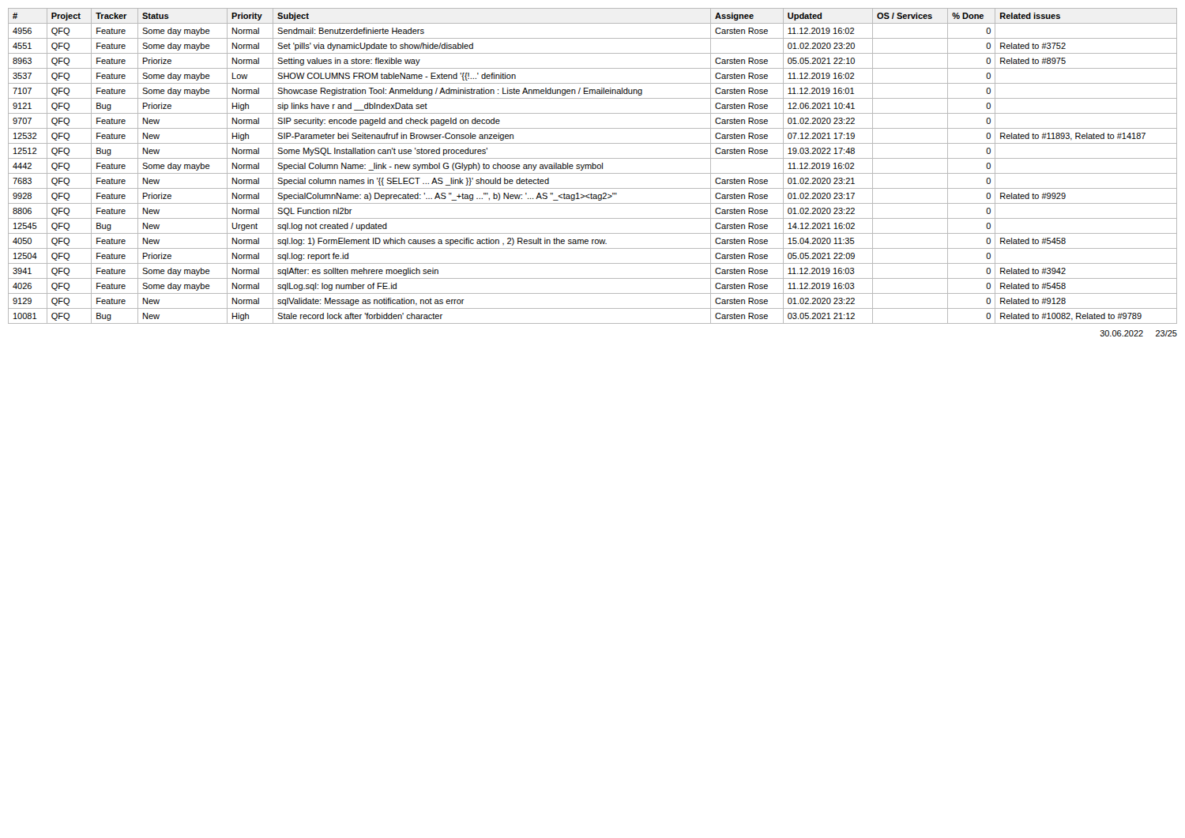| # | Project | Tracker | Status | Priority | Subject | Assignee | Updated | OS / Services | % Done | Related issues |
| --- | --- | --- | --- | --- | --- | --- | --- | --- | --- | --- |
| 4956 | QFQ | Feature | Some day maybe | Normal | Sendmail: Benutzerdefinierte Headers | Carsten Rose | 11.12.2019 16:02 | | 0 | |
| 4551 | QFQ | Feature | Some day maybe | Normal | Set 'pills' via dynamicUpdate to show/hide/disabled | | 01.02.2020 23:20 | | 0 | Related to #3752 |
| 8963 | QFQ | Feature | Priorize | Normal | Setting values in a store: flexible way | Carsten Rose | 05.05.2021 22:10 | | 0 | Related to #8975 |
| 3537 | QFQ | Feature | Some day maybe | Low | SHOW COLUMNS FROM tableName - Extend '{{!...' definition | Carsten Rose | 11.12.2019 16:02 | | 0 | |
| 7107 | QFQ | Feature | Some day maybe | Normal | Showcase Registration Tool: Anmeldung / Administration : Liste Anmeldungen / Emaileinaldung | Carsten Rose | 11.12.2019 16:01 | | 0 | |
| 9121 | QFQ | Bug | Priorize | High | sip links have r and __dbIndexData set | Carsten Rose | 12.06.2021 10:41 | | 0 | |
| 9707 | QFQ | Feature | New | Normal | SIP security: encode pageId and check pageId on decode | Carsten Rose | 01.02.2020 23:22 | | 0 | |
| 12532 | QFQ | Feature | New | High | SIP-Parameter bei Seitenaufruf in Browser-Console anzeigen | Carsten Rose | 07.12.2021 17:19 | | 0 | Related to #11893, Related to #14187 |
| 12512 | QFQ | Bug | New | Normal | Some MySQL Installation can't use 'stored procedures' | Carsten Rose | 19.03.2022 17:48 | | 0 | |
| 4442 | QFQ | Feature | Some day maybe | Normal | Special Column Name: _link - new symbol G (Glyph) to choose any available symbol | | 11.12.2019 16:02 | | 0 | |
| 7683 | QFQ | Feature | New | Normal | Special column names in '{{ SELECT ... AS _link }}' should be detected | Carsten Rose | 01.02.2020 23:21 | | 0 | |
| 9928 | QFQ | Feature | Priorize | Normal | SpecialColumnName: a) Deprecated: '... AS "_+tag ..."', b) New: '... AS "_<tag1><tag2>"' | Carsten Rose | 01.02.2020 23:17 | | 0 | Related to #9929 |
| 8806 | QFQ | Feature | New | Normal | SQL Function nl2br | Carsten Rose | 01.02.2020 23:22 | | 0 | |
| 12545 | QFQ | Bug | New | Urgent | sql.log not created / updated | Carsten Rose | 14.12.2021 16:02 | | 0 | |
| 4050 | QFQ | Feature | New | Normal | sql.log: 1) FormElement ID which causes a specific action , 2) Result in the same row. | Carsten Rose | 15.04.2020 11:35 | | 0 | Related to #5458 |
| 12504 | QFQ | Feature | Priorize | Normal | sql.log: report fe.id | Carsten Rose | 05.05.2021 22:09 | | 0 | |
| 3941 | QFQ | Feature | Some day maybe | Normal | sqlAfter: es sollten mehrere moeglich sein | Carsten Rose | 11.12.2019 16:03 | | 0 | Related to #3942 |
| 4026 | QFQ | Feature | Some day maybe | Normal | sqlLog.sql: log number of FE.id | Carsten Rose | 11.12.2019 16:03 | | 0 | Related to #5458 |
| 9129 | QFQ | Feature | New | Normal | sqlValidate: Message as notification, not as error | Carsten Rose | 01.02.2020 23:22 | | 0 | Related to #9128 |
| 10081 | QFQ | Bug | New | High | Stale record lock after 'forbidden' character | Carsten Rose | 03.05.2021 21:12 | | 0 | Related to #10082, Related to #9789 |
30.06.2022 23/25